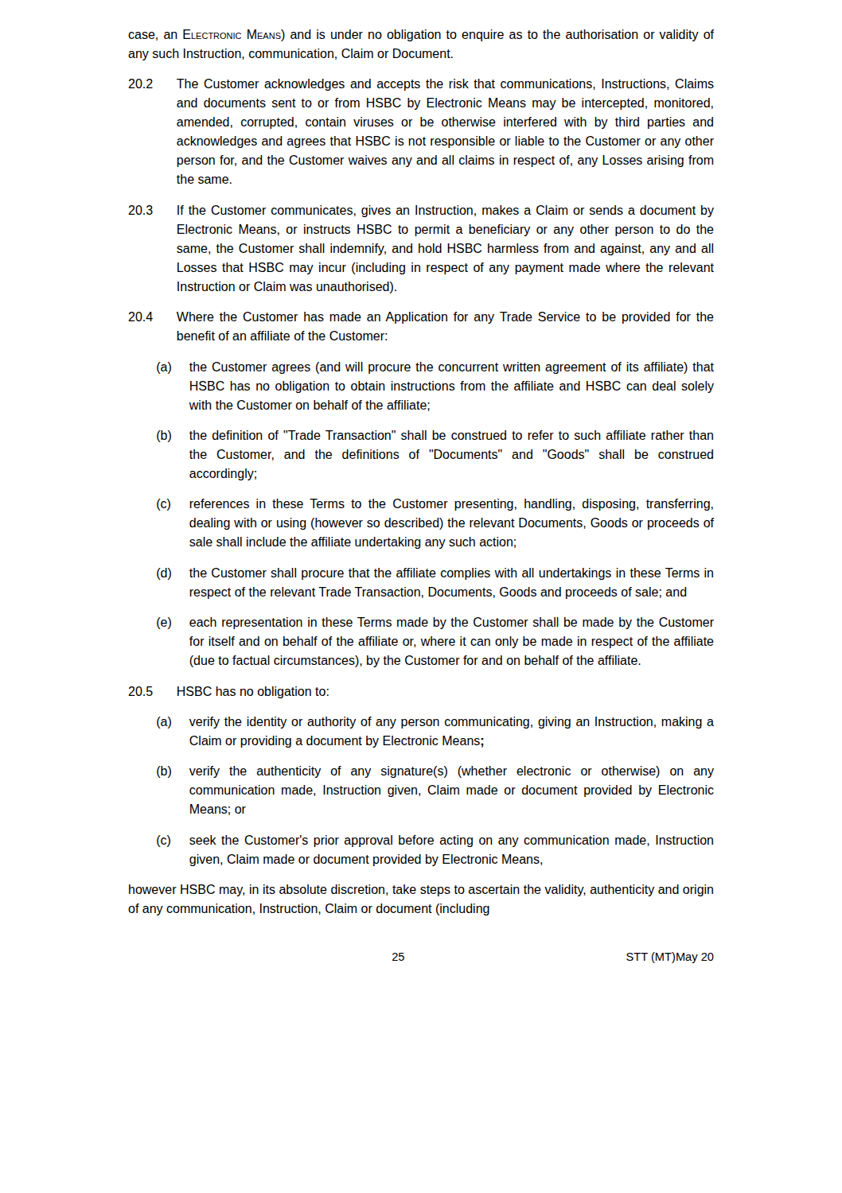case, an Electronic Means) and is under no obligation to enquire as to the authorisation or validity of any such Instruction, communication, Claim or Document.
20.2
The Customer acknowledges and accepts the risk that communications, Instructions, Claims and documents sent to or from HSBC by Electronic Means may be intercepted, monitored, amended, corrupted, contain viruses or be otherwise interfered with by third parties and acknowledges and agrees that HSBC is not responsible or liable to the Customer or any other person for, and the Customer waives any and all claims in respect of, any Losses arising from the same.
20.3
If the Customer communicates, gives an Instruction, makes a Claim or sends a document by Electronic Means, or instructs HSBC to permit a beneficiary or any other person to do the same, the Customer shall indemnify, and hold HSBC harmless from and against, any and all Losses that HSBC may incur (including in respect of any payment made where the relevant Instruction or Claim was unauthorised).
20.4
Where the Customer has made an Application for any Trade Service to be provided for the benefit of an affiliate of the Customer:
(a)
the Customer agrees (and will procure the concurrent written agreement of its affiliate) that HSBC has no obligation to obtain instructions from the affiliate and HSBC can deal solely with the Customer on behalf of the affiliate;
(b)
the definition of "Trade Transaction" shall be construed to refer to such affiliate rather than the Customer, and the definitions of "Documents" and "Goods" shall be construed accordingly;
(c)
references in these Terms to the Customer presenting, handling, disposing, transferring, dealing with or using (however so described) the relevant Documents, Goods or proceeds of sale shall include the affiliate undertaking any such action;
(d)
the Customer shall procure that the affiliate complies with all undertakings in these Terms in respect of the relevant Trade Transaction, Documents, Goods and proceeds of sale; and
(e)
each representation in these Terms made by the Customer shall be made by the Customer for itself and on behalf of the affiliate or, where it can only be made in respect of the affiliate (due to factual circumstances), by the Customer for and on behalf of the affiliate.
20.5
HSBC has no obligation to:
(a)
verify the identity or authority of any person communicating, giving an Instruction, making a Claim or providing a document by Electronic Means;
(b)
verify the authenticity of any signature(s) (whether electronic or otherwise) on any communication made, Instruction given, Claim made or document provided by Electronic Means; or
(c)
seek the Customer's prior approval before acting on any communication made, Instruction given, Claim made or document provided by Electronic Means,
however HSBC may, in its absolute discretion, take steps to ascertain the validity, authenticity and origin of any communication, Instruction, Claim or document (including
25
STT (MT)May 20